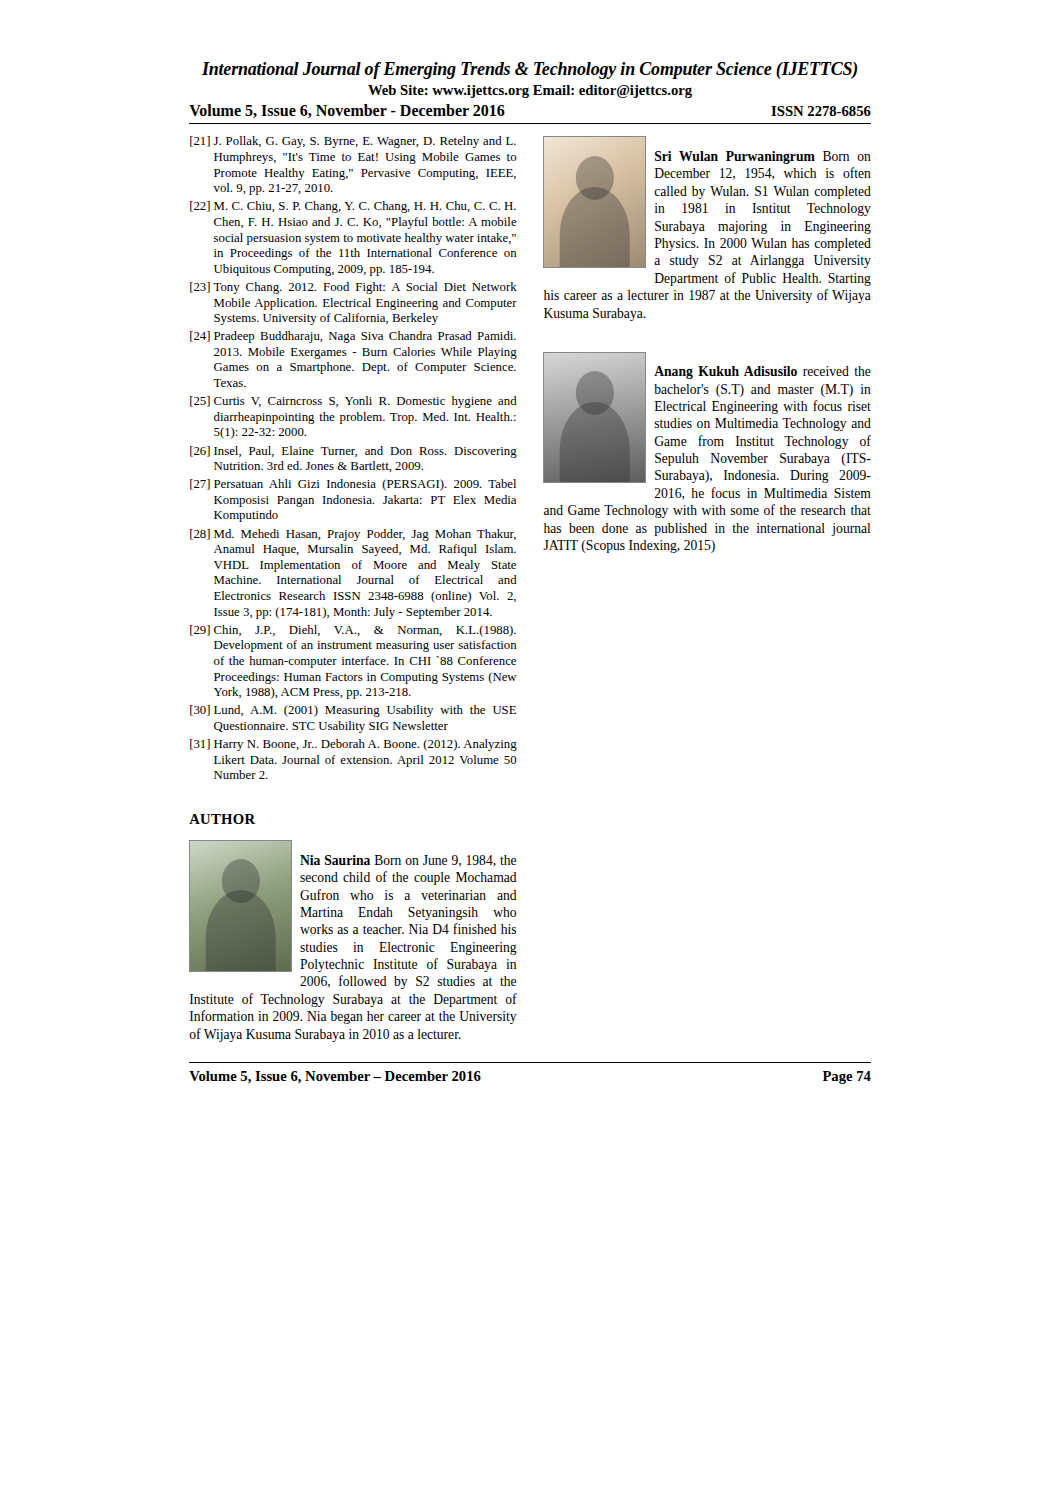International Journal of Emerging Trends & Technology in Computer Science (IJETTCS)
Web Site: www.ijettcs.org Email: editor@ijettcs.org
Volume 5, Issue 6, November - December 2016
ISSN 2278-6856
[21] J. Pollak, G. Gay, S. Byrne, E. Wagner, D. Retelny and L. Humphreys, "It's Time to Eat! Using Mobile Games to Promote Healthy Eating," Pervasive Computing, IEEE, vol. 9, pp. 21-27, 2010.
[22] M. C. Chiu, S. P. Chang, Y. C. Chang, H. H. Chu, C. C. H. Chen, F. H. Hsiao and J. C. Ko, "Playful bottle: A mobile social persuasion system to motivate healthy water intake," in Proceedings of the 11th International Conference on Ubiquitous Computing, 2009, pp. 185-194.
[23] Tony Chang. 2012. Food Fight: A Social Diet Network Mobile Application. Electrical Engineering and Computer Systems. University of California, Berkeley
[24] Pradeep Buddharaju, Naga Siva Chandra Prasad Pamidi. 2013. Mobile Exergames - Burn Calories While Playing Games on a Smartphone. Dept. of Computer Science. Texas.
[25] Curtis V, Cairncross S, Yonli R. Domestic hygiene and diarrheapinpointing the problem. Trop. Med. Int. Health.: 5(1): 22-32: 2000.
[26] Insel, Paul, Elaine Turner, and Don Ross. Discovering Nutrition. 3rd ed. Jones & Bartlett, 2009.
[27] Persatuan Ahli Gizi Indonesia (PERSAGI). 2009. Tabel Komposisi Pangan Indonesia. Jakarta: PT Elex Media Komputindo
[28] Md. Mehedi Hasan, Prajoy Podder, Jag Mohan Thakur, Anamul Haque, Mursalin Sayeed, Md. Rafiqul Islam. VHDL Implementation of Moore and Mealy State Machine. International Journal of Electrical and Electronics Research ISSN 2348-6988 (online) Vol. 2, Issue 3, pp: (174-181), Month: July - September 2014.
[29] Chin, J.P., Diehl, V.A., & Norman, K.L.(1988). Development of an instrument measuring user satisfaction of the human-computer interface. In CHI `88 Conference Proceedings: Human Factors in Computing Systems (New York, 1988), ACM Press, pp. 213-218.
[30] Lund, A.M. (2001) Measuring Usability with the USE Questionnaire. STC Usability SIG Newsletter
[31] Harry N. Boone, Jr.. Deborah A. Boone. (2012). Analyzing Likert Data. Journal of extension. April 2012 Volume 50 Number 2.
AUTHOR
Nia Saurina Born on June 9, 1984, the second child of the couple Mochamad Gufron who is a veterinarian and Martina Endah Setyaningsih who works as a teacher. Nia D4 finished his studies in Electronic Engineering Polytechnic Institute of Surabaya in 2006, followed by S2 studies at the Institute of Technology Surabaya at the Department of Information in 2009. Nia began her career at the University of Wijaya Kusuma Surabaya in 2010 as a lecturer.
Sri Wulan Purwaningrum Born on December 12, 1954, which is often called by Wulan. S1 Wulan completed in 1981 in Isntitut Technology Surabaya majoring in Engineering Physics. In 2000 Wulan has completed a study S2 at Airlangga University Department of Public Health. Starting his career as a lecturer in 1987 at the University of Wijaya Kusuma Surabaya.
Anang Kukuh Adisusilo received the bachelor's (S.T) and master (M.T) in Electrical Engineering with focus riset studies on Multimedia Technology and Game from Institut Technology of Sepuluh November Surabaya (ITS-Surabaya), Indonesia. During 2009-2016, he focus in Multimedia Sistem and Game Technology with with some of the research that has been done as published in the international journal JATIT (Scopus Indexing, 2015)
Volume 5, Issue 6, November – December 2016
Page 74